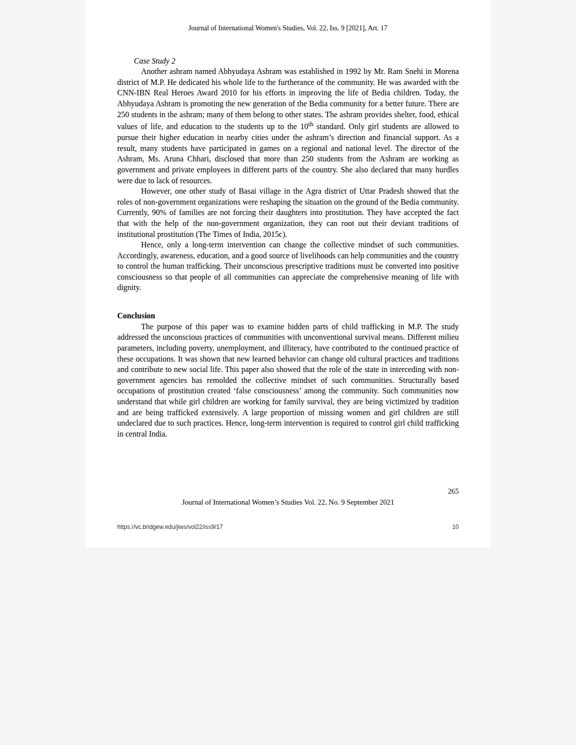Journal of International Women's Studies, Vol. 22, Iss. 9 [2021], Art. 17
Case Study 2
Another ashram named Abhyudaya Ashram was established in 1992 by Mr. Ram Snehi in Morena district of M.P. He dedicated his whole life to the furtherance of the community. He was awarded with the CNN-IBN Real Heroes Award 2010 for his efforts in improving the life of Bedia children. Today, the Abhyudaya Ashram is promoting the new generation of the Bedia community for a better future. There are 250 students in the ashram; many of them belong to other states. The ashram provides shelter, food, ethical values of life, and education to the students up to the 10th standard. Only girl students are allowed to pursue their higher education in nearby cities under the ashram’s direction and financial support. As a result, many students have participated in games on a regional and national level. The director of the Ashram, Ms. Aruna Chhari, disclosed that more than 250 students from the Ashram are working as government and private employees in different parts of the country. She also declared that many hurdles were due to lack of resources.
However, one other study of Basai village in the Agra district of Uttar Pradesh showed that the roles of non-government organizations were reshaping the situation on the ground of the Bedia community. Currently, 90% of families are not forcing their daughters into prostitution. They have accepted the fact that with the help of the non-government organization, they can root out their deviant traditions of institutional prostitution (The Times of India, 2015c).
Hence, only a long-term intervention can change the collective mindset of such communities. Accordingly, awareness, education, and a good source of livelihoods can help communities and the country to control the human trafficking. Their unconscious prescriptive traditions must be converted into positive consciousness so that people of all communities can appreciate the comprehensive meaning of life with dignity.
Conclusion
The purpose of this paper was to examine hidden parts of child trafficking in M.P. The study addressed the unconscious practices of communities with unconventional survival means. Different milieu parameters, including poverty, unemployment, and illiteracy, have contributed to the continued practice of these occupations. It was shown that new learned behavior can change old cultural practices and traditions and contribute to new social life. This paper also showed that the role of the state in interceding with non-government agencies has remolded the collective mindset of such communities. Structurally based occupations of prostitution created ‘false consciousness’ among the community. Such communities now understand that while girl children are working for family survival, they are being victimized by tradition and are being trafficked extensively. A large proportion of missing women and girl children are still undeclared due to such practices. Hence, long-term intervention is required to control girl child trafficking in central India.
265
Journal of International Women’s Studies Vol. 22, No. 9 September 2021
https://vc.bridgew.edu/jiws/vol22/iss9/17 10